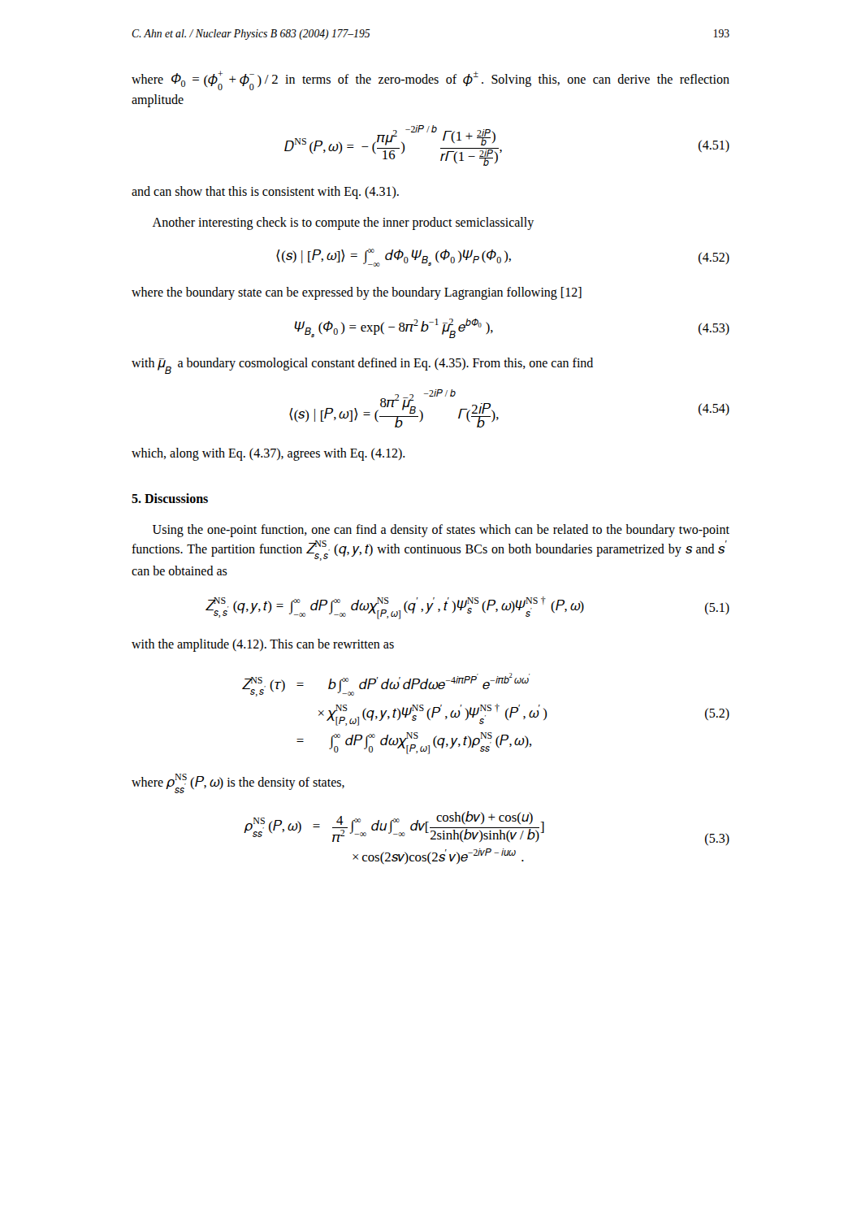C. Ahn et al. / Nuclear Physics B 683 (2004) 177–195 193
where Φ0=(ϕ0++ϕ0−)/2 in terms of the zero-modes of ϕ±. Solving this, one can derive the reflection amplitude
DNS (P,ω) = − (πμ216) −2iP/b Γ(1+2iPb) rΓ(1−2iPb) ,
(4.51)
and can show that this is consistent with Eq. (4.31).
Another interesting check is to compute the inner product semiclassically
⟨(s)|[P,ω]⟩ = ∫ −∞ ∞ dΦ0 ΨBs (Φ0) ΨP (Φ0) ,
(4.52)
where the boundary state can be expressed by the boundary Lagrangian following [12]
ΨBs (Φ0) = exp ( −8π2b−1 μ¯B2 ebΦ0 ) ,
(4.53)
with μ¯B a boundary cosmological constant defined in Eq. (4.35). From this, one can find
⟨(s)|[P,ω]⟩ = ( 8π2μ¯B2 b ) −2iP/b Γ (2iPb) ,
(4.54)
which, along with Eq. (4.37), agrees with Eq. (4.12).
5. Discussions
Using the one-point function, one can find a density of states which can be related to the boundary two-point functions. The partition function Zs,s′NS(q,y,t) with continuous BCs on both boundaries parametrized by s and s′ can be obtained as
Zs,s′NS (q,y,t) = ∫−∞∞ dP ∫−∞∞ dω χ[P,ω]NS (q′,y′,t′) ΨsNS (P,ω) Ψs′NS† (P,ω)
(5.1)
with the amplitude (4.12). This can be rewritten as
Zs,s′NS (τ) = b ∫−∞∞ dP′ dω′ dP dω e−4iπPP′ e−iπb2ωω′ × χ[P,ω]NS (q,y,t) ΨsNS (P′,ω′) Ψs′NS† (P′,ω′) = ∫0∞ dP ∫0∞ dω χ[P,ω]NS (q,y,t) ρss′NS (P,ω) ,
(5.2)
where ρss′NS(P,ω) is the density of states,
ρss′NS (P,ω) = 4π2 ∫−∞∞ du ∫−∞∞ dv [ cosh(bv)+cos(u) 2sinh(bv)sinh(v/b) ] × cos(2sv) cos(2s′v) e−2ivP−iuω .
(5.3)